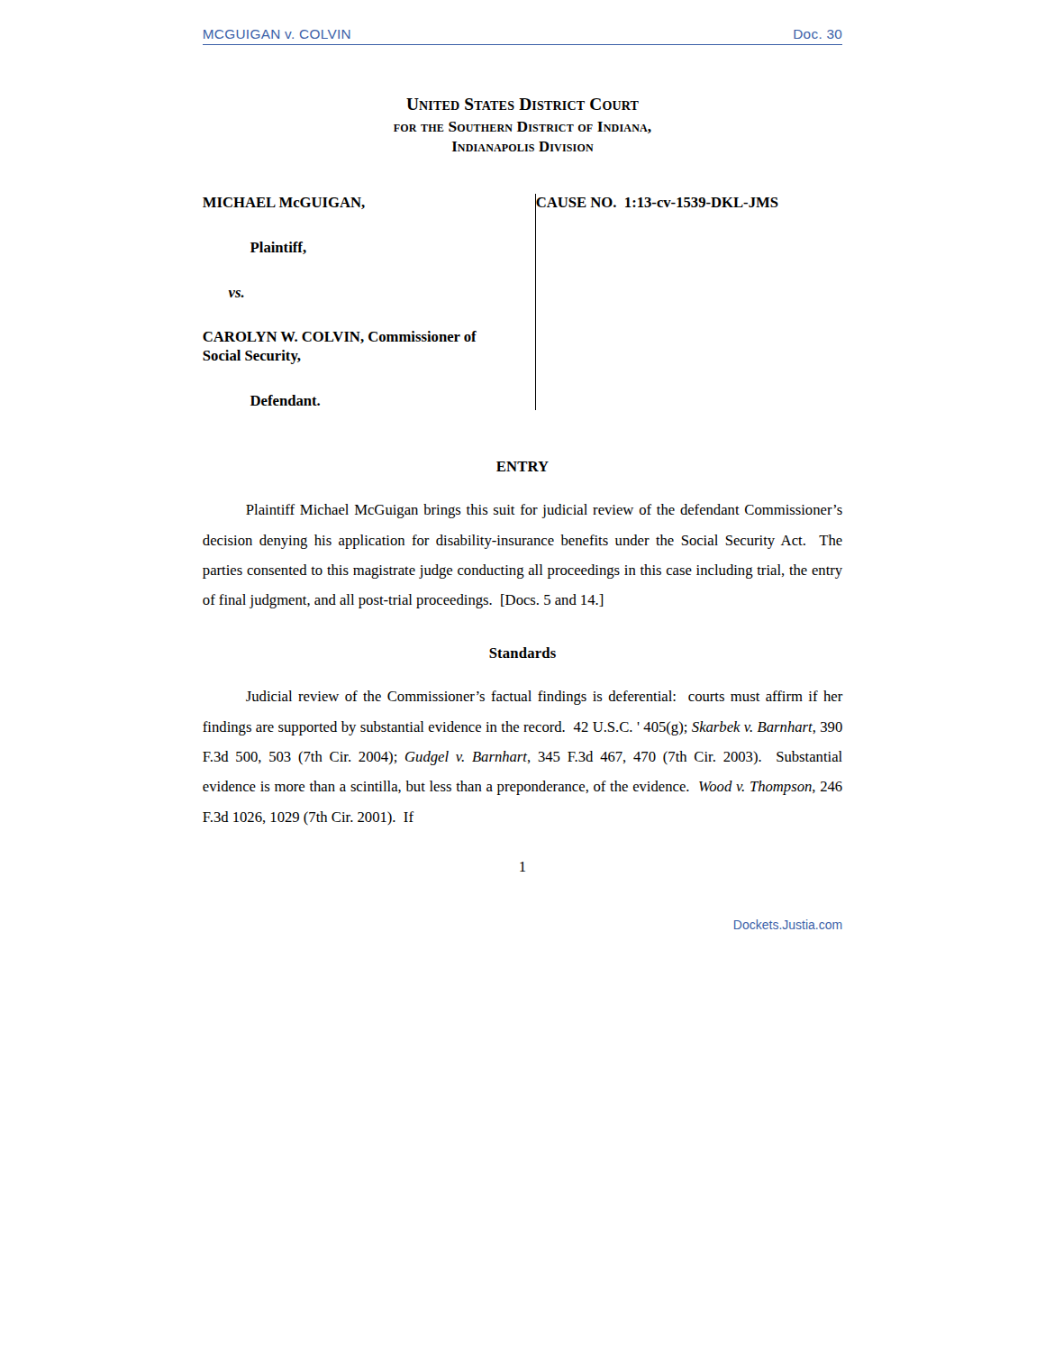MCGUIGAN v. COLVIN Doc. 30
United States District Court for the Southern District of Indiana, Indianapolis Division
| MICHAEL McGUIGAN, Plaintiff, vs. CAROLYN W. COLVIN, Commissioner of Social Security, Defendant. | CAUSE NO. 1:13-cv-1539-DKL-JMS |
ENTRY
Plaintiff Michael McGuigan brings this suit for judicial review of the defendant Commissioner’s decision denying his application for disability-insurance benefits under the Social Security Act. The parties consented to this magistrate judge conducting all proceedings in this case including trial, the entry of final judgment, and all post-trial proceedings. [Docs. 5 and 14.]
Standards
Judicial review of the Commissioner’s factual findings is deferential: courts must affirm if her findings are supported by substantial evidence in the record. 42 U.S.C. ' 405(g); Skarbek v. Barnhart, 390 F.3d 500, 503 (7th Cir. 2004); Gudgel v. Barnhart, 345 F.3d 467, 470 (7th Cir. 2003). Substantial evidence is more than a scintilla, but less than a preponderance, of the evidence. Wood v. Thompson, 246 F.3d 1026, 1029 (7th Cir. 2001). If
1
Dockets.Justia.com